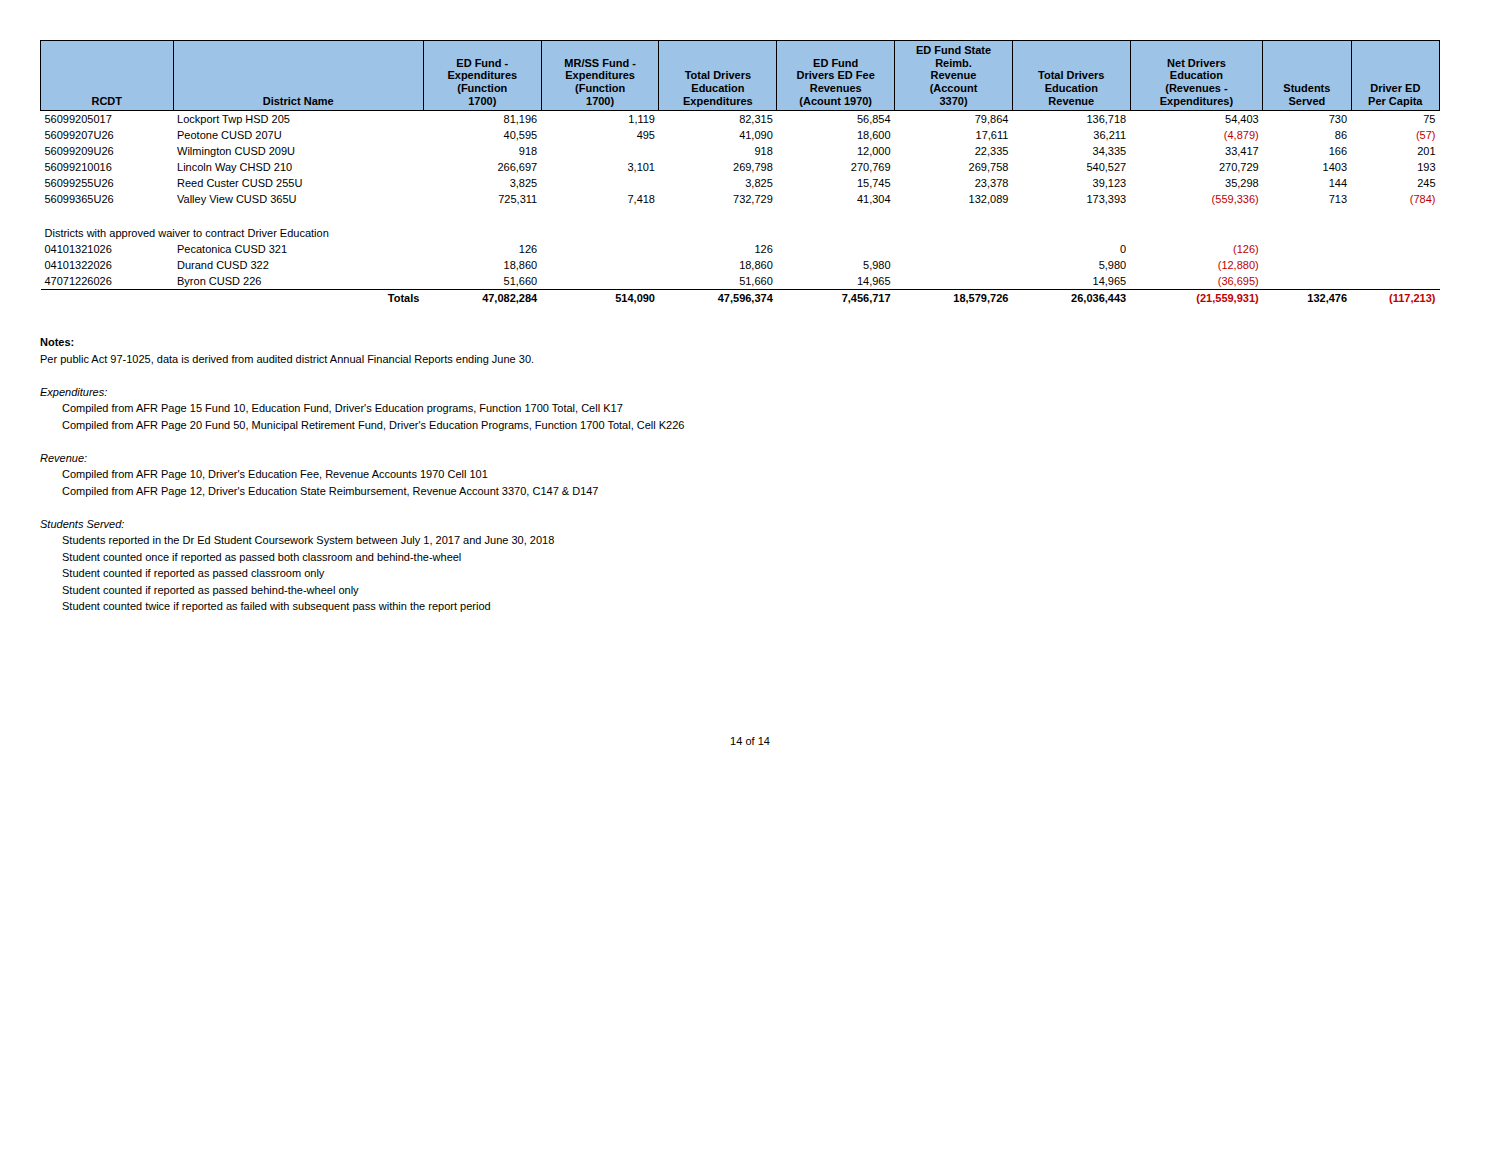| RCDT | District Name | ED Fund - Expenditures (Function 1700) | MR/SS Fund - Expenditures (Function 1700) | Total Drivers Education Expenditures | ED Fund Drivers ED Fee Revenues (Acount 1970) | ED Fund State Reimb. Revenue (Account 3370) | Total Drivers Education Revenue | Net Drivers Education (Revenues - Expenditures) | Students Served | Driver ED Per Capita |
| --- | --- | --- | --- | --- | --- | --- | --- | --- | --- | --- |
| 56099205017 | Lockport Twp HSD 205 | 81,196 | 1,119 | 82,315 | 56,854 | 79,864 | 136,718 | 54,403 | 730 | 75 |
| 56099207U26 | Peotone CUSD 207U | 40,595 | 495 | 41,090 | 18,600 | 17,611 | 36,211 | (4,879) | 86 | (57) |
| 56099209U26 | Wilmington CUSD 209U | 918 | | 918 | 12,000 | 22,335 | 34,335 | 33,417 | 166 | 201 |
| 56099210016 | Lincoln Way CHSD 210 | 266,697 | 3,101 | 269,798 | 270,769 | 269,758 | 540,527 | 270,729 | 1403 | 193 |
| 56099255U26 | Reed Custer CUSD 255U | 3,825 | | 3,825 | 15,745 | 23,378 | 39,123 | 35,298 | 144 | 245 |
| 56099365U26 | Valley View CUSD 365U | 725,311 | 7,418 | 732,729 | 41,304 | 132,089 | 173,393 | (559,336) | 713 | (784) |
| Districts with approved waiver to contract Driver Education |
| 04101321026 | Pecatonica CUSD 321 | 126 | | 126 | | | 0 | (126) | | |
| 04101322026 | Durand CUSD 322 | 18,860 | | 18,860 | 5,980 | | 5,980 | (12,880) | | |
| 47071226026 | Byron CUSD 226 | 51,660 | | 51,660 | 14,965 | | 14,965 | (36,695) | | |
| | Totals | 47,082,284 | 514,090 | 47,596,374 | 7,456,717 | 18,579,726 | 26,036,443 | (21,559,931) | 132,476 | (117,213) |
Notes:
Per public Act 97-1025, data is derived from audited district Annual Financial Reports ending June 30.
Expenditures:
Compiled from AFR Page 15 Fund 10, Education Fund, Driver's Education programs, Function 1700 Total, Cell K17
Compiled from AFR Page 20 Fund 50, Municipal Retirement Fund, Driver's Education Programs, Function 1700 Total, Cell K226
Revenue:
Compiled from AFR Page 10, Driver's Education Fee, Revenue Accounts 1970 Cell 101
Compiled from AFR Page 12, Driver's Education State Reimbursement, Revenue Account 3370, C147 & D147
Students Served:
Students reported in the Dr Ed Student Coursework System between July 1, 2017 and June 30, 2018
Student counted once if reported as passed both classroom and behind-the-wheel
Student counted if reported as passed classroom only
Student counted if reported as passed behind-the-wheel only
Student counted twice if reported as failed with subsequent pass within the report period
14 of 14